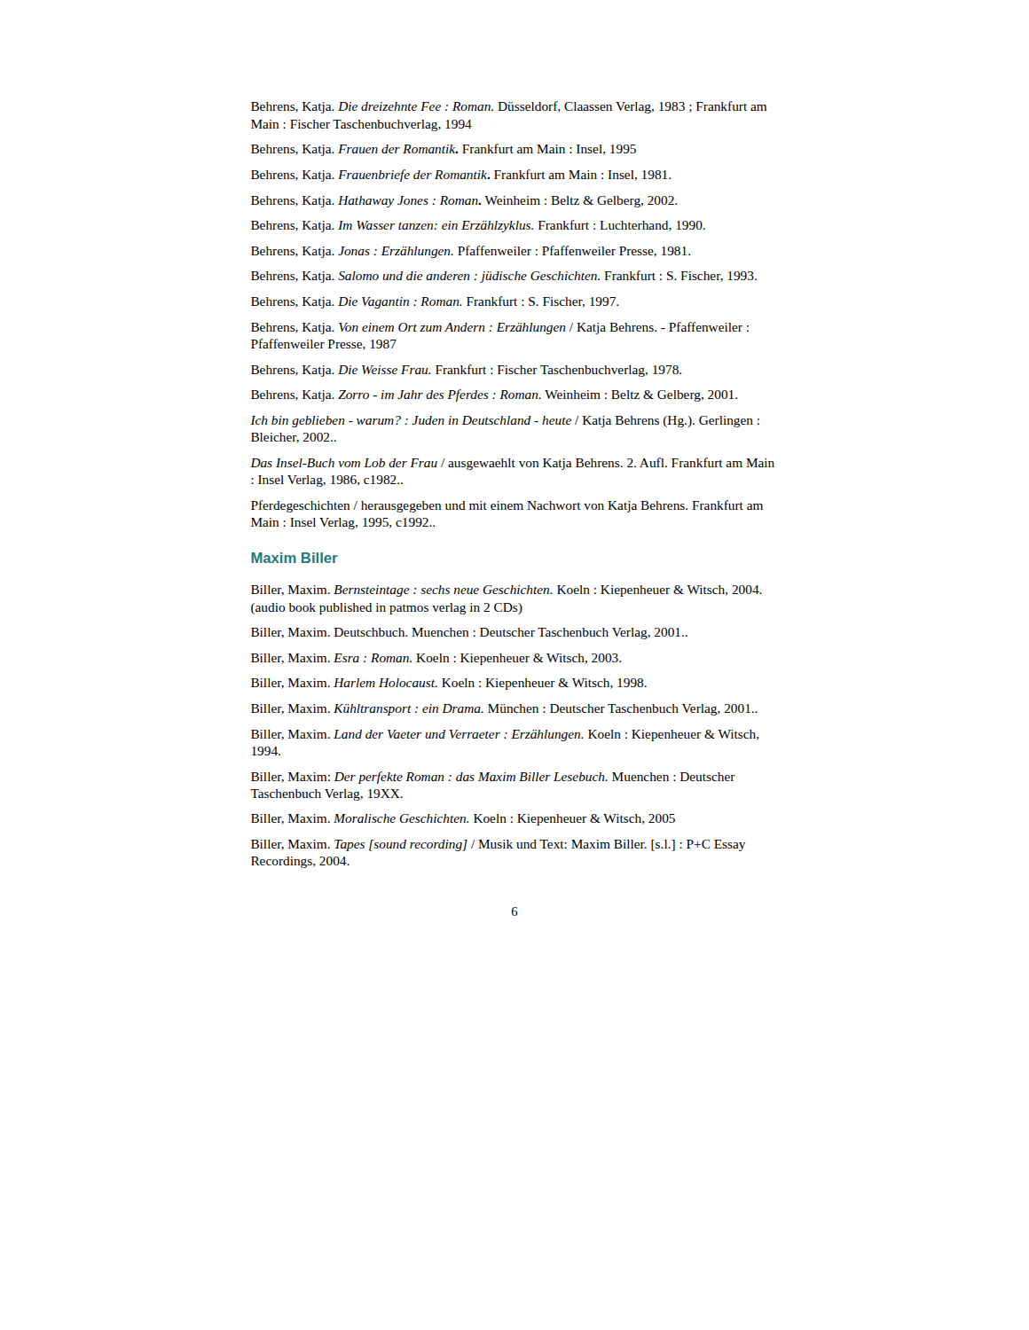Behrens, Katja. Die dreizehnte Fee : Roman. Düsseldorf, Claassen Verlag, 1983 ; Frankfurt am Main : Fischer Taschenbuchverlag, 1994
Behrens, Katja. Frauen der Romantik. Frankfurt am Main : Insel, 1995
Behrens, Katja. Frauenbriefe der Romantik. Frankfurt am Main : Insel, 1981.
Behrens, Katja. Hathaway Jones : Roman. Weinheim : Beltz & Gelberg, 2002.
Behrens, Katja. Im Wasser tanzen: ein Erzählzyklus. Frankfurt : Luchterhand, 1990.
Behrens, Katja. Jonas : Erzählungen. Pfaffenweiler : Pfaffenweiler Presse, 1981.
Behrens, Katja. Salomo und die anderen : jüdische Geschichten. Frankfurt : S. Fischer, 1993.
Behrens, Katja. Die Vagantin : Roman. Frankfurt : S. Fischer, 1997.
Behrens, Katja. Von einem Ort zum Andern : Erzählungen / Katja Behrens. - Pfaffenweiler : Pfaffenweiler Presse, 1987
Behrens, Katja. Die Weisse Frau. Frankfurt : Fischer Taschenbuchverlag, 1978.
Behrens, Katja. Zorro - im Jahr des Pferdes : Roman. Weinheim : Beltz & Gelberg, 2001.
Ich bin geblieben - warum? : Juden in Deutschland - heute / Katja Behrens (Hg.). Gerlingen : Bleicher, 2002..
Das Insel-Buch vom Lob der Frau / ausgewaehlt von Katja Behrens. 2. Aufl. Frankfurt am Main : Insel Verlag, 1986, c1982..
Pferdegeschichten / herausgegeben und mit einem Nachwort von Katja Behrens. Frankfurt am Main : Insel Verlag, 1995, c1992..
Maxim Biller
Biller, Maxim. Bernsteintage : sechs neue Geschichten. Koeln : Kiepenheuer & Witsch, 2004. (audio book published in patmos verlag in 2 CDs)
Biller, Maxim. Deutschbuch. Muenchen : Deutscher Taschenbuch Verlag, 2001..
Biller, Maxim. Esra : Roman. Koeln : Kiepenheuer & Witsch, 2003.
Biller, Maxim. Harlem Holocaust. Koeln : Kiepenheuer & Witsch, 1998.
Biller, Maxim. Kühltransport : ein Drama. München : Deutscher Taschenbuch Verlag, 2001..
Biller, Maxim. Land der Vaeter und Verraeter : Erzählungen. Koeln : Kiepenheuer & Witsch, 1994.
Biller, Maxim: Der perfekte Roman : das Maxim Biller Lesebuch. Muenchen : Deutscher Taschenbuch Verlag, 19XX.
Biller, Maxim. Moralische Geschichten. Koeln : Kiepenheuer & Witsch, 2005
Biller, Maxim. Tapes [sound recording] / Musik und Text: Maxim Biller. [s.l.] : P+C Essay Recordings, 2004.
6